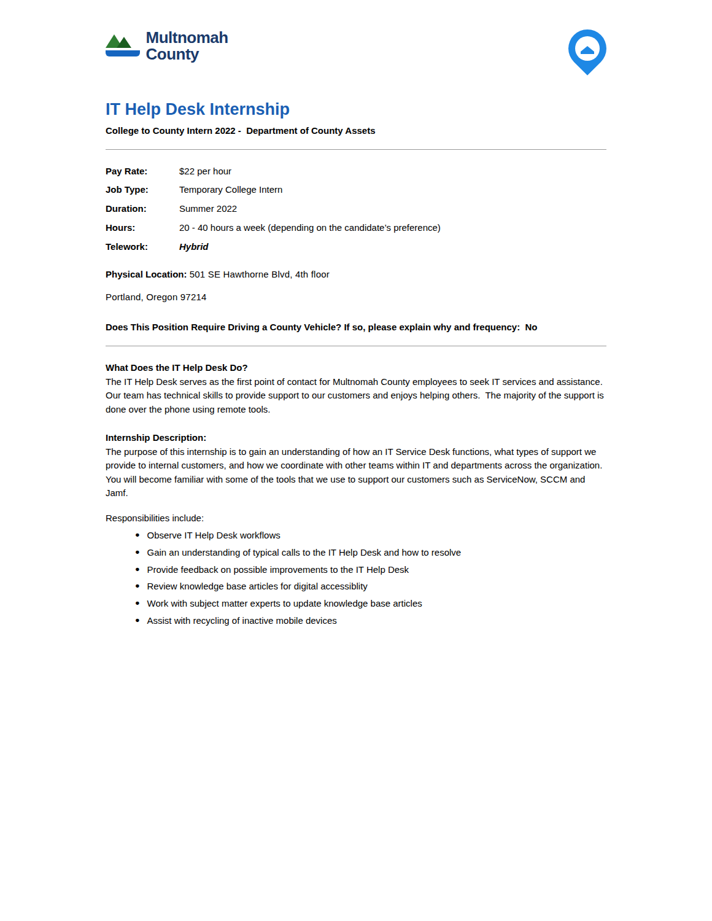Multnomah
County
IT Help Desk Internship
College to County Intern 2022 - Department of County Assets
Pay Rate:
$22 per hour
Job Type:
Temporary College Intern
Duration:
Summer 2022
Hours:
20 - 40 hours a week (depending on the candidate’s preference)
Telework:
Hybrid
Physical Location: 501 SE Hawthorne Blvd, 4th floor
Portland, Oregon 97214
Does This Position Require Driving a County Vehicle? If so, please explain why and frequency: No
What Does the IT Help Desk Do?
The IT Help Desk serves as the first point of contact for Multnomah County employees to seek IT services and assistance. Our team has technical skills to provide support to our customers and enjoys helping others. The majority of the support is done over the phone using remote tools.
Internship Description:
The purpose of this internship is to gain an understanding of how an IT Service Desk functions, what types of support we provide to internal customers, and how we coordinate with other teams within IT and departments across the organization. You will become familiar with some of the tools that we use to support our customers such as ServiceNow, SCCM and Jamf.
Responsibilities include:
Observe IT Help Desk workflows
Gain an understanding of typical calls to the IT Help Desk and how to resolve
Provide feedback on possible improvements to the IT Help Desk
Review knowledge base articles for digital accessiblity
Work with subject matter experts to update knowledge base articles
Assist with recycling of inactive mobile devices